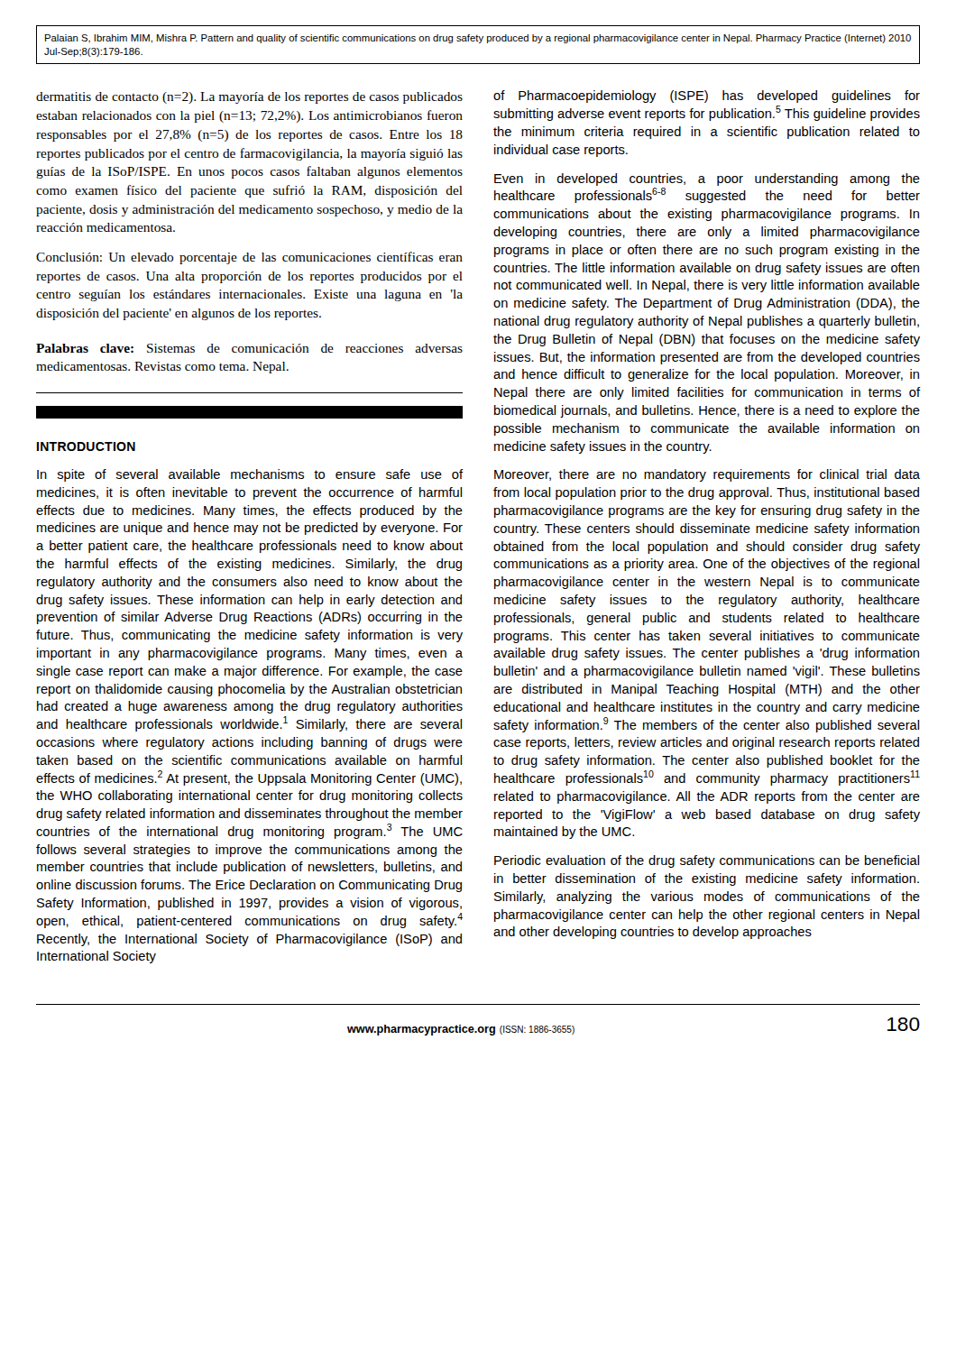Palaian S, Ibrahim MIM, Mishra P. Pattern and quality of scientific communications on drug safety produced by a regional pharmacovigilance center in Nepal. Pharmacy Practice (Internet) 2010 Jul-Sep;8(3):179-186.
dermatitis de contacto (n=2). La mayoría de los reportes de casos publicados estaban relacionados con la piel (n=13; 72,2%). Los antimicrobianos fueron responsables por el 27,8% (n=5) de los reportes de casos. Entre los 18 reportes publicados por el centro de farmacovigilancia, la mayoría siguió las guías de la ISoP/ISPE. En unos pocos casos faltaban algunos elementos como examen físico del paciente que sufrió la RAM, disposición del paciente, dosis y administración del medicamento sospechoso, y medio de la reacción medicamentosa.
Conclusión: Un elevado porcentaje de las comunicaciones científicas eran reportes de casos. Una alta proporción de los reportes producidos por el centro seguían los estándares internacionales. Existe una laguna en 'la disposición del paciente' en algunos de los reportes.
Palabras clave: Sistemas de comunicación de reacciones adversas medicamentosas. Revistas como tema. Nepal.
INTRODUCTION
In spite of several available mechanisms to ensure safe use of medicines, it is often inevitable to prevent the occurrence of harmful effects due to medicines. Many times, the effects produced by the medicines are unique and hence may not be predicted by everyone. For a better patient care, the healthcare professionals need to know about the harmful effects of the existing medicines. Similarly, the drug regulatory authority and the consumers also need to know about the drug safety issues. These information can help in early detection and prevention of similar Adverse Drug Reactions (ADRs) occurring in the future. Thus, communicating the medicine safety information is very important in any pharmacovigilance programs. Many times, even a single case report can make a major difference. For example, the case report on thalidomide causing phocomelia by the Australian obstetrician had created a huge awareness among the drug regulatory authorities and healthcare professionals worldwide.1 Similarly, there are several occasions where regulatory actions including banning of drugs were taken based on the scientific communications available on harmful effects of medicines.2 At present, the Uppsala Monitoring Center (UMC), the WHO collaborating international center for drug monitoring collects drug safety related information and disseminates throughout the member countries of the international drug monitoring program.3 The UMC follows several strategies to improve the communications among the member countries that include publication of newsletters, bulletins, and online discussion forums. The Erice Declaration on Communicating Drug Safety Information, published in 1997, provides a vision of vigorous, open, ethical, patient-centered communications on drug safety.4 Recently, the International Society of Pharmacovigilance (ISoP) and International Society
of Pharmacoepidemiology (ISPE) has developed guidelines for submitting adverse event reports for publication.5 This guideline provides the minimum criteria required in a scientific publication related to individual case reports.
Even in developed countries, a poor understanding among the healthcare professionals6-8 suggested the need for better communications about the existing pharmacovigilance programs. In developing countries, there are only a limited pharmacovigilance programs in place or often there are no such program existing in the countries. The little information available on drug safety issues are often not communicated well. In Nepal, there is very little information available on medicine safety. The Department of Drug Administration (DDA), the national drug regulatory authority of Nepal publishes a quarterly bulletin, the Drug Bulletin of Nepal (DBN) that focuses on the medicine safety issues. But, the information presented are from the developed countries and hence difficult to generalize for the local population. Moreover, in Nepal there are only limited facilities for communication in terms of biomedical journals, and bulletins. Hence, there is a need to explore the possible mechanism to communicate the available information on medicine safety issues in the country.
Moreover, there are no mandatory requirements for clinical trial data from local population prior to the drug approval. Thus, institutional based pharmacovigilance programs are the key for ensuring drug safety in the country. These centers should disseminate medicine safety information obtained from the local population and should consider drug safety communications as a priority area. One of the objectives of the regional pharmacovigilance center in the western Nepal is to communicate medicine safety issues to the regulatory authority, healthcare professionals, general public and students related to healthcare programs. This center has taken several initiatives to communicate available drug safety issues. The center publishes a 'drug information bulletin' and a pharmacovigilance bulletin named 'vigil'. These bulletins are distributed in Manipal Teaching Hospital (MTH) and the other educational and healthcare institutes in the country and carry medicine safety information.9 The members of the center also published several case reports, letters, review articles and original research reports related to drug safety information. The center also published booklet for the healthcare professionals10 and community pharmacy practitioners11 related to pharmacovigilance. All the ADR reports from the center are reported to the 'VigiFlow' a web based database on drug safety maintained by the UMC.
Periodic evaluation of the drug safety communications can be beneficial in better dissemination of the existing medicine safety information. Similarly, analyzing the various modes of communications of the pharmacovigilance center can help the other regional centers in Nepal and other developing countries to develop approaches
www.pharmacypractice.org (ISSN: 1886-3655)
180